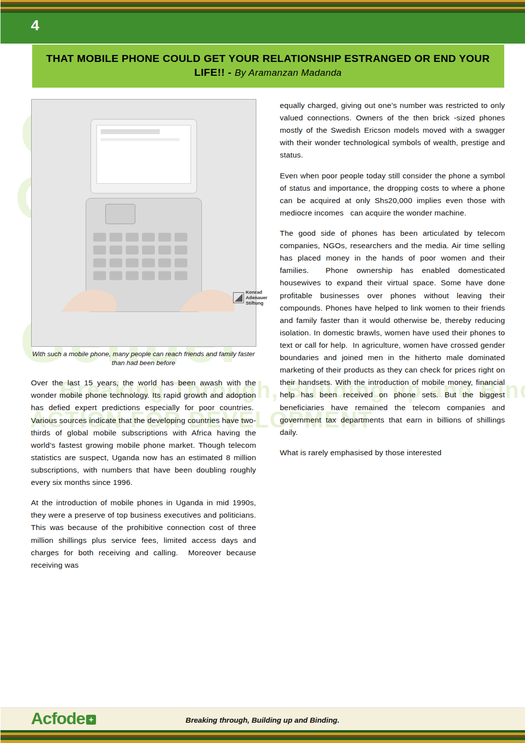4
THAT MOBILE PHONE COULD GET YOUR RELATIONSHIP ESTRANGED OR END YOUR LIFE!! - By Aramanzan Madanda
Gender
Gender
Gender
Gender
Breaking Through, Building up and Binding
ACTION FOR DEVELOPMENT
With such a mobile phone, many people can reach friends and family faster than had been before
Over the last 15 years, the world has been awash with the wonder mobile phone technology. Its rapid growth and adoption has defied expert predictions especially for poor countries. Various sources indicate that the developing countries have two-thirds of global mobile subscriptions with Africa having the world’s fastest growing mobile phone market. Though telecom statistics are suspect, Uganda now has an estimated 8 million subscriptions, with numbers that have been doubling roughly every six months since 1996.
At the introduction of mobile phones in Uganda in mid 1990s, they were a preserve of top business executives and politicians. This was because of the prohibitive connection cost of three million shillings plus service fees, limited access days and charges for both receiving and calling. Moreover because receiving was
equally charged, giving out one’s number was restricted to only valued connections. Owners of the then brick -sized phones mostly of the Swedish Ericson models moved with a swagger with their wonder technological symbols of wealth, prestige and status.
Even when poor people today still consider the phone a symbol of status and importance, the dropping costs to where a phone can be acquired at only Shs20,000 implies even those with mediocre incomes can acquire the wonder machine.
The good side of phones has been articulated by telecom companies, NGOs, researchers and the media. Air time selling has placed money in the hands of poor women and their families. Phone ownership has enabled domesticated housewives to expand their virtual space. Some have done profitable businesses over phones without leaving their compounds. Phones have helped to link women to their friends and family faster than it would otherwise be, thereby reducing isolation. In domestic brawls, women have used their phones to text or call for help. In agriculture, women have crossed gender boundaries and joined men in the hitherto male dominated marketing of their products as they can check for prices right on their handsets. With the introduction of mobile money, financial help has been received on phone sets. But the biggest beneficiaries have remained the telecom companies and government tax departments that earn in billions of shillings daily.
What is rarely emphasised by those interested
Konrad
Adenauer
Stiftung
Breaking through, Building up and Binding.
Acfode+